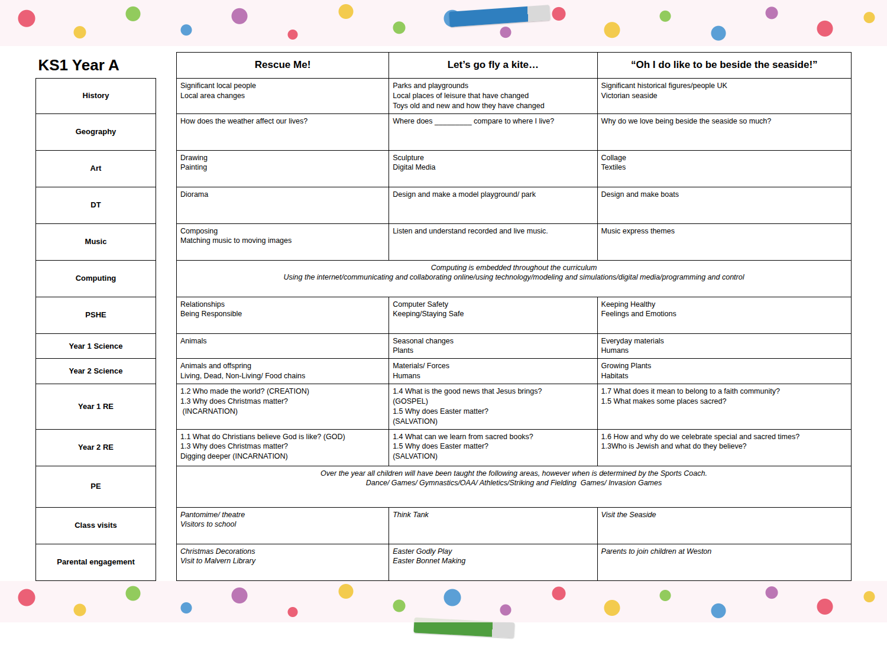| KS1 Year A | | Rescue Me! | Let’s go fly a kite… | “Oh I do like to be beside the seaside!” |
| History | | Significant local people Local area changes | Parks and playgrounds Local places of leisure that have changed Toys old and new and how they have changed | Significant historical figures/people UK Victorian seaside |
| Geography | | How does the weather affect our lives? | Where does _________ compare to where I live? | Why do we love being beside the seaside so much? |
| Art | | Drawing Painting | Sculpture Digital Media | Collage Textiles |
| DT | | Diorama | Design and make a model playground/ park | Design and make boats |
| Music | | Composing Matching music to moving images | Listen and understand recorded and live music. | Music express themes |
| Computing | | Computing is embedded throughout the curriculum Using the internet/communicating and collaborating online/using technology/modeling and simulations/digital media/programming and control |
| PSHE | | Relationships Being Responsible | Computer Safety Keeping/Staying Safe | Keeping Healthy Feelings and Emotions |
| Year 1 Science | | Animals | Seasonal changes Plants | Everyday materials Humans |
| Year 2 Science | | Animals and offspring Living, Dead, Non-Living/ Food chains | Materials/ Forces Humans | Growing Plants Habitats |
| Year 1 RE | | 1.2 Who made the world? (CREATION) 1.3 Why does Christmas matter? (INCARNATION) | 1.4 What is the good news that Jesus brings? (GOSPEL) 1.5 Why does Easter matter? (SALVATION) | 1.7 What does it mean to belong to a faith community? 1.5 What makes some places sacred? |
| Year 2 RE | | 1.1 What do Christians believe God is like? (GOD) 1.3 Why does Christmas matter? Digging deeper (INCARNATION) | 1.4 What can we learn from sacred books? 1.5 Why does Easter matter? (SALVATION) | 1.6 How and why do we celebrate special and sacred times? 1.3Who is Jewish and what do they believe? |
| PE | | Over the year all children will have been taught the following areas, however when is determined by the Sports Coach. Dance/ Games/ Gymnastics/OAA/ Athletics/Striking and Fielding Games/ Invasion Games |
| Class visits | | Pantomime/ theatre Visitors to school | Think Tank | Visit the Seaside |
| Parental engagement | | Christmas Decorations Visit to Malvern Library | Easter Godly Play Easter Bonnet Making | Parents to join children at Weston |